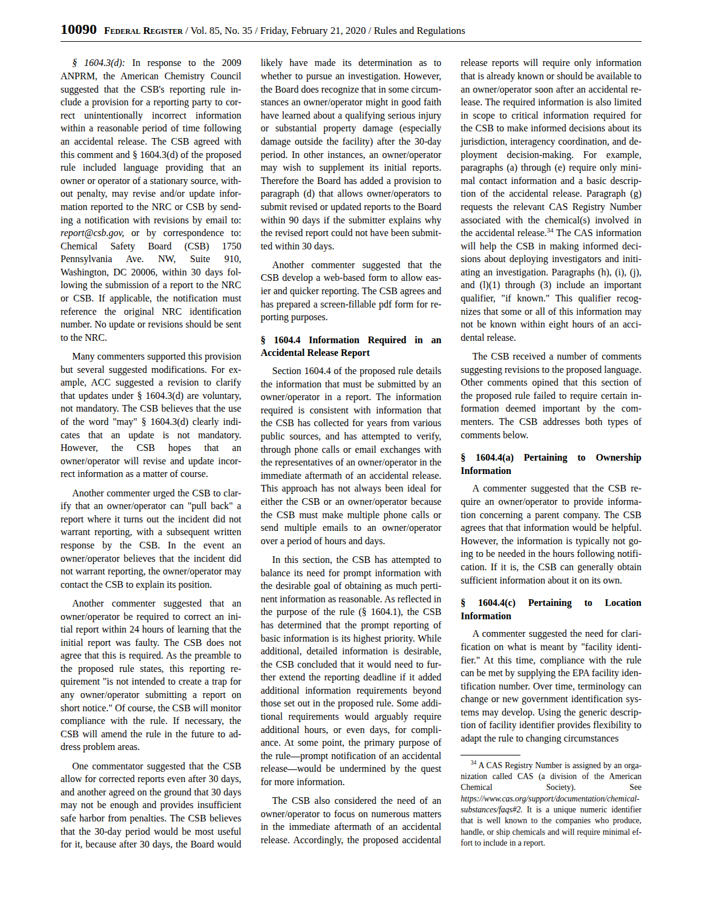10090 Federal Register / Vol. 85, No. 35 / Friday, February 21, 2020 / Rules and Regulations
§ 1604.3(d): In response to the 2009 ANPRM, the American Chemistry Council suggested that the CSB's reporting rule include a provision for a reporting party to correct unintentionally incorrect information within a reasonable period of time following an accidental release. The CSB agreed with this comment and § 1604.3(d) of the proposed rule included language providing that an owner or operator of a stationary source, without penalty, may revise and/or update information reported to the NRC or CSB by sending a notification with revisions by email to: report@csb.gov, or by correspondence to: Chemical Safety Board (CSB) 1750 Pennsylvania Ave. NW, Suite 910, Washington, DC 20006, within 30 days following the submission of a report to the NRC or CSB. If applicable, the notification must reference the original NRC identification number. No update or revisions should be sent to the NRC.
Many commenters supported this provision but several suggested modifications. For example, ACC suggested a revision to clarify that updates under § 1604.3(d) are voluntary, not mandatory. The CSB believes that the use of the word "may" § 1604.3(d) clearly indicates that an update is not mandatory. However, the CSB hopes that an owner/operator will revise and update incorrect information as a matter of course.
Another commenter urged the CSB to clarify that an owner/operator can "pull back" a report where it turns out the incident did not warrant reporting, with a subsequent written response by the CSB. In the event an owner/operator believes that the incident did not warrant reporting, the owner/operator may contact the CSB to explain its position.
Another commenter suggested that an owner/operator be required to correct an initial report within 24 hours of learning that the initial report was faulty. The CSB does not agree that this is required. As the preamble to the proposed rule states, this reporting requirement "is not intended to create a trap for any owner/operator submitting a report on short notice." Of course, the CSB will monitor compliance with the rule. If necessary, the CSB will amend the rule in the future to address problem areas.
One commentator suggested that the CSB allow for corrected reports even after 30 days, and another agreed on the ground that 30 days may not be enough and provides insufficient safe harbor from penalties. The CSB believes that the 30-day period would be most useful for it, because after 30 days, the Board would likely have made its determination as to whether to pursue an investigation. However, the Board does recognize that in some circumstances an owner/operator might in good faith have learned about a qualifying serious injury or substantial property damage (especially damage outside the facility) after the 30-day period. In other instances, an owner/operator may wish to supplement its initial reports. Therefore the Board has added a provision to paragraph (d) that allows owner/operators to submit revised or updated reports to the Board within 90 days if the submitter explains why the revised report could not have been submitted within 30 days.
Another commenter suggested that the CSB develop a web-based form to allow easier and quicker reporting. The CSB agrees and has prepared a screen-fillable pdf form for reporting purposes.
§ 1604.4 Information Required in an Accidental Release Report
Section 1604.4 of the proposed rule details the information that must be submitted by an owner/operator in a report. The information required is consistent with information that the CSB has collected for years from various public sources, and has attempted to verify, through phone calls or email exchanges with the representatives of an owner/operator in the immediate aftermath of an accidental release. This approach has not always been ideal for either the CSB or an owner/operator because the CSB must make multiple phone calls or send multiple emails to an owner/operator over a period of hours and days.
In this section, the CSB has attempted to balance its need for prompt information with the desirable goal of obtaining as much pertinent information as reasonable. As reflected in the purpose of the rule (§ 1604.1), the CSB has determined that the prompt reporting of basic information is its highest priority. While additional, detailed information is desirable, the CSB concluded that it would need to further extend the reporting deadline if it added additional information requirements beyond those set out in the proposed rule. Some additional requirements would arguably require additional hours, or even days, for compliance. At some point, the primary purpose of the rule—prompt notification of an accidental release—would be undermined by the quest for more information.
The CSB also considered the need of an owner/operator to focus on numerous matters in the immediate aftermath of an accidental release. Accordingly, the proposed accidental release reports will require only information that is already known or should be available to an owner/operator soon after an accidental release. The required information is also limited in scope to critical information required for the CSB to make informed decisions about its jurisdiction, interagency coordination, and deployment decision-making. For example, paragraphs (a) through (e) require only minimal contact information and a basic description of the accidental release. Paragraph (g) requests the relevant CAS Registry Number associated with the chemical(s) involved in the accidental release.34 The CAS information will help the CSB in making informed decisions about deploying investigators and initiating an investigation. Paragraphs (h), (i), (j), and (l)(1) through (3) include an important qualifier, "if known." This qualifier recognizes that some or all of this information may not be known within eight hours of an accidental release.
The CSB received a number of comments suggesting revisions to the proposed language. Other comments opined that this section of the proposed rule failed to require certain information deemed important by the commenters. The CSB addresses both types of comments below.
§ 1604.4(a) Pertaining to Ownership Information
A commenter suggested that the CSB require an owner/operator to provide information concerning a parent company. The CSB agrees that that information would be helpful. However, the information is typically not going to be needed in the hours following notification. If it is, the CSB can generally obtain sufficient information about it on its own.
§ 1604.4(c) Pertaining to Location Information
A commenter suggested the need for clarification on what is meant by "facility identifier." At this time, compliance with the rule can be met by supplying the EPA facility identification number. Over time, terminology can change or new government identification systems may develop. Using the generic description of facility identifier provides flexibility to adapt the rule to changing circumstances
34 A CAS Registry Number is assigned by an organization called CAS (a division of the American Chemical Society). See https://www.cas.org/support/documentation/chemical-substances/faqs#2. It is a unique numeric identifier that is well known to the companies who produce, handle, or ship chemicals and will require minimal effort to include in a report.